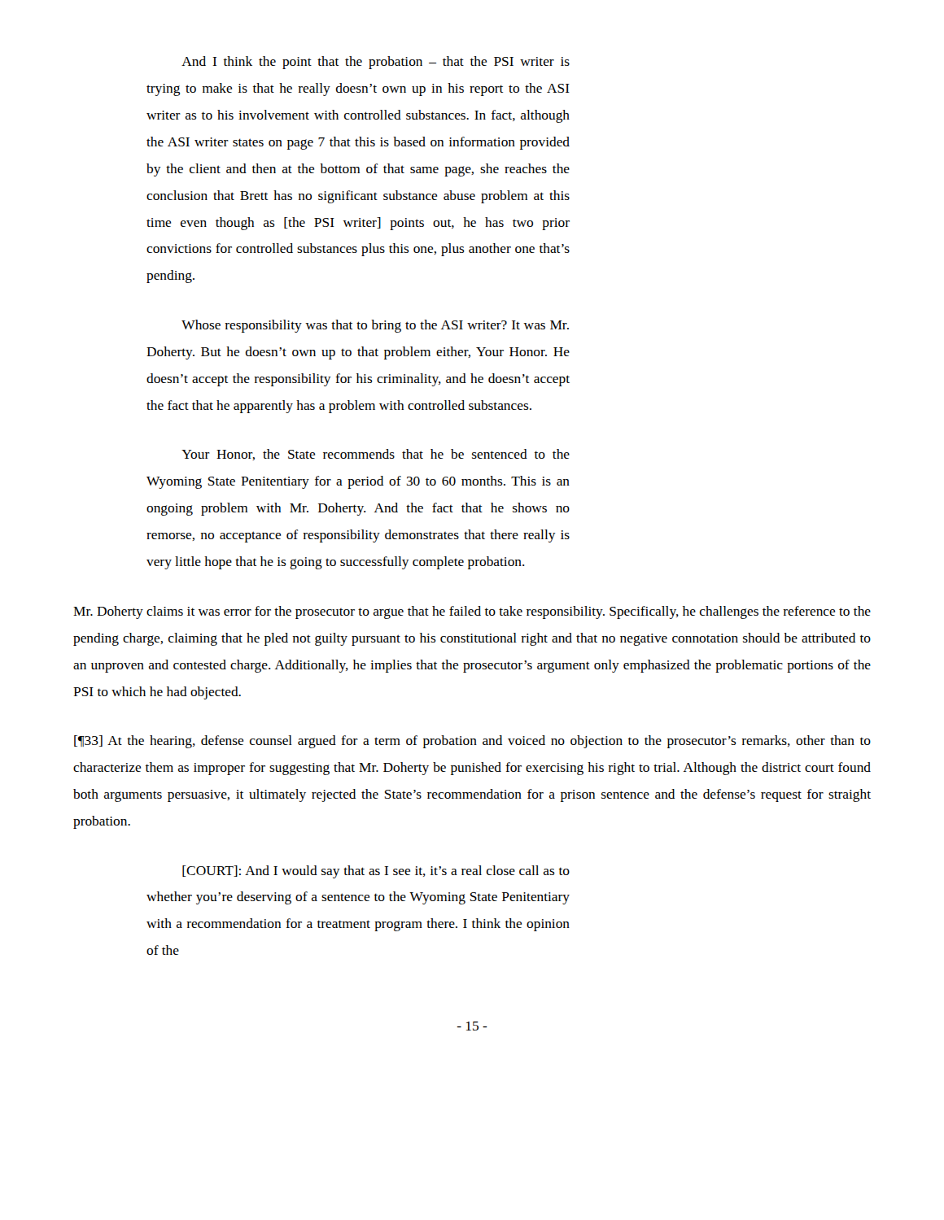And I think the point that the probation – that the PSI writer is trying to make is that he really doesn’t own up in his report to the ASI writer as to his involvement with controlled substances. In fact, although the ASI writer states on page 7 that this is based on information provided by the client and then at the bottom of that same page, she reaches the conclusion that Brett has no significant substance abuse problem at this time even though as [the PSI writer] points out, he has two prior convictions for controlled substances plus this one, plus another one that’s pending.
Whose responsibility was that to bring to the ASI writer? It was Mr. Doherty. But he doesn’t own up to that problem either, Your Honor. He doesn’t accept the responsibility for his criminality, and he doesn’t accept the fact that he apparently has a problem with controlled substances.
Your Honor, the State recommends that he be sentenced to the Wyoming State Penitentiary for a period of 30 to 60 months. This is an ongoing problem with Mr. Doherty. And the fact that he shows no remorse, no acceptance of responsibility demonstrates that there really is very little hope that he is going to successfully complete probation.
Mr. Doherty claims it was error for the prosecutor to argue that he failed to take responsibility. Specifically, he challenges the reference to the pending charge, claiming that he pled not guilty pursuant to his constitutional right and that no negative connotation should be attributed to an unproven and contested charge. Additionally, he implies that the prosecutor’s argument only emphasized the problematic portions of the PSI to which he had objected.
[¶33] At the hearing, defense counsel argued for a term of probation and voiced no objection to the prosecutor’s remarks, other than to characterize them as improper for suggesting that Mr. Doherty be punished for exercising his right to trial. Although the district court found both arguments persuasive, it ultimately rejected the State’s recommendation for a prison sentence and the defense’s request for straight probation.
[COURT]: And I would say that as I see it, it’s a real close call as to whether you’re deserving of a sentence to the Wyoming State Penitentiary with a recommendation for a treatment program there. I think the opinion of the
- 15 -